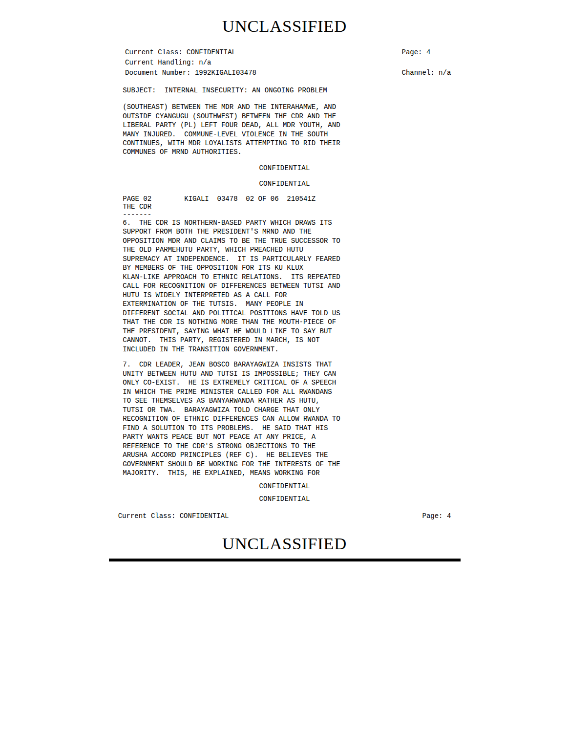UNCLASSIFIED
Current Class: CONFIDENTIAL
Current Handling: n/a
Document Number: 1992KIGALI03478
Page: 4
Channel: n/a
SUBJECT: INTERNAL INSECURITY: AN ONGOING PROBLEM
(SOUTHEAST) BETWEEN THE MDR AND THE INTERAHAMWE, AND OUTSIDE CYANGUGU (SOUTHWEST) BETWEEN THE CDR AND THE LIBERAL PARTY (PL) LEFT FOUR DEAD, ALL MDR YOUTH, AND MANY INJURED. COMMUNE-LEVEL VIOLENCE IN THE SOUTH CONTINUES, WITH MDR LOYALISTS ATTEMPTING TO RID THEIR COMMUNES OF MRND AUTHORITIES.
CONFIDENTIAL
CONFIDENTIAL
PAGE 02 KIGALI 03478 02 OF 06 210541Z
THE CDR -------
6. THE CDR IS NORTHERN-BASED PARTY WHICH DRAWS ITS SUPPORT FROM BOTH THE PRESIDENT'S MRND AND THE OPPOSITION MDR AND CLAIMS TO BE THE TRUE SUCCESSOR TO THE OLD PARMEHUTU PARTY, WHICH PREACHED HUTU SUPREMACY AT INDEPENDENCE. IT IS PARTICULARLY FEARED BY MEMBERS OF THE OPPOSITION FOR ITS KU KLUX KLAN-LIKE APPROACH TO ETHNIC RELATIONS. ITS REPEATED CALL FOR RECOGNITION OF DIFFERENCES BETWEEN TUTSI AND HUTU IS WIDELY INTERPRETED AS A CALL FOR EXTERMINATION OF THE TUTSIS. MANY PEOPLE IN DIFFERENT SOCIAL AND POLITICAL POSITIONS HAVE TOLD US THAT THE CDR IS NOTHING MORE THAN THE MOUTH-PIECE OF THE PRESIDENT, SAYING WHAT HE WOULD LIKE TO SAY BUT CANNOT. THIS PARTY, REGISTERED IN MARCH, IS NOT INCLUDED IN THE TRANSITION GOVERNMENT.
7. CDR LEADER, JEAN BOSCO BARAYAGWIZA INSISTS THAT UNITY BETWEEN HUTU AND TUTSI IS IMPOSSIBLE; THEY CAN ONLY CO-EXIST. HE IS EXTREMELY CRITICAL OF A SPEECH IN WHICH THE PRIME MINISTER CALLED FOR ALL RWANDANS TO SEE THEMSELVES AS BANYARWANDA RATHER AS HUTU, TUTSI OR TWA. BARAYAGWIZA TOLD CHARGE THAT ONLY RECOGNITION OF ETHNIC DIFFERENCES CAN ALLOW RWANDA TO FIND A SOLUTION TO ITS PROBLEMS. HE SAID THAT HIS PARTY WANTS PEACE BUT NOT PEACE AT ANY PRICE, A REFERENCE TO THE CDR'S STRONG OBJECTIONS TO THE ARUSHA ACCORD PRINCIPLES (REF C). HE BELIEVES THE GOVERNMENT SHOULD BE WORKING FOR THE INTERESTS OF THE MAJORITY. THIS, HE EXPLAINED, MEANS WORKING FOR
CONFIDENTIAL
CONFIDENTIAL
Current Class: CONFIDENTIAL
Page: 4
UNCLASSIFIED